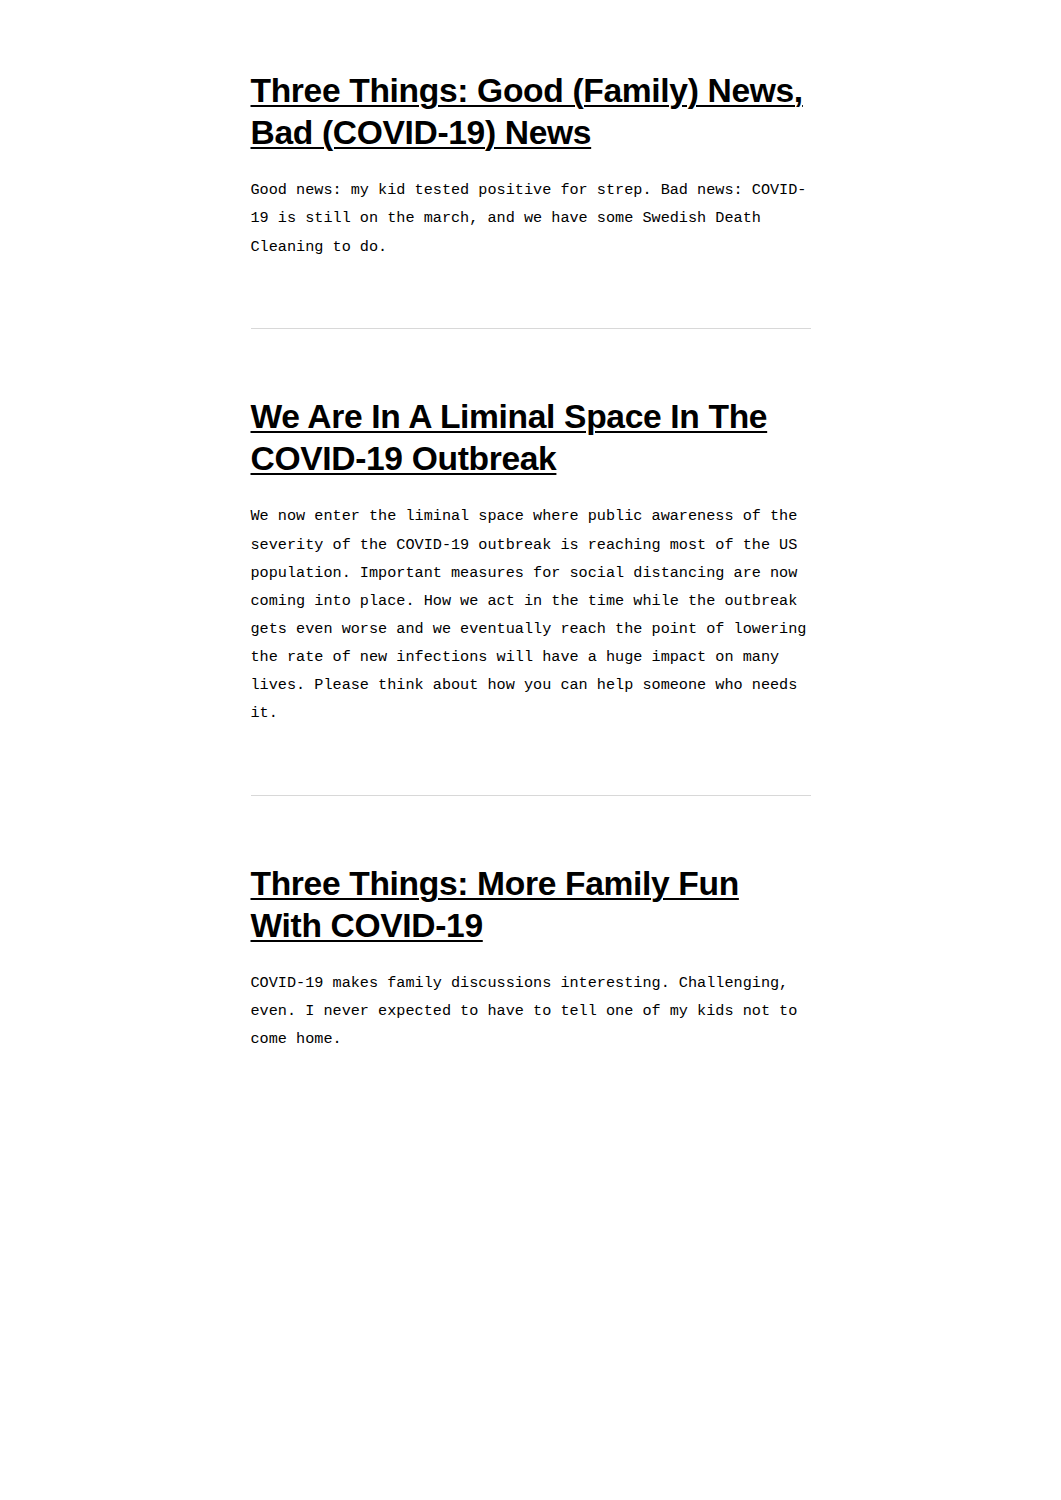Three Things: Good (Family) News, Bad (COVID-19) News
Good news: my kid tested positive for strep. Bad news: COVID-19 is still on the march, and we have some Swedish Death Cleaning to do.
We Are In A Liminal Space In The COVID-19 Outbreak
We now enter the liminal space where public awareness of the severity of the COVID-19 outbreak is reaching most of the US population. Important measures for social distancing are now coming into place. How we act in the time while the outbreak gets even worse and we eventually reach the point of lowering the rate of new infections will have a huge impact on many lives. Please think about how you can help someone who needs it.
Three Things: More Family Fun With COVID-19
COVID-19 makes family discussions interesting. Challenging, even. I never expected to have to tell one of my kids not to come home.